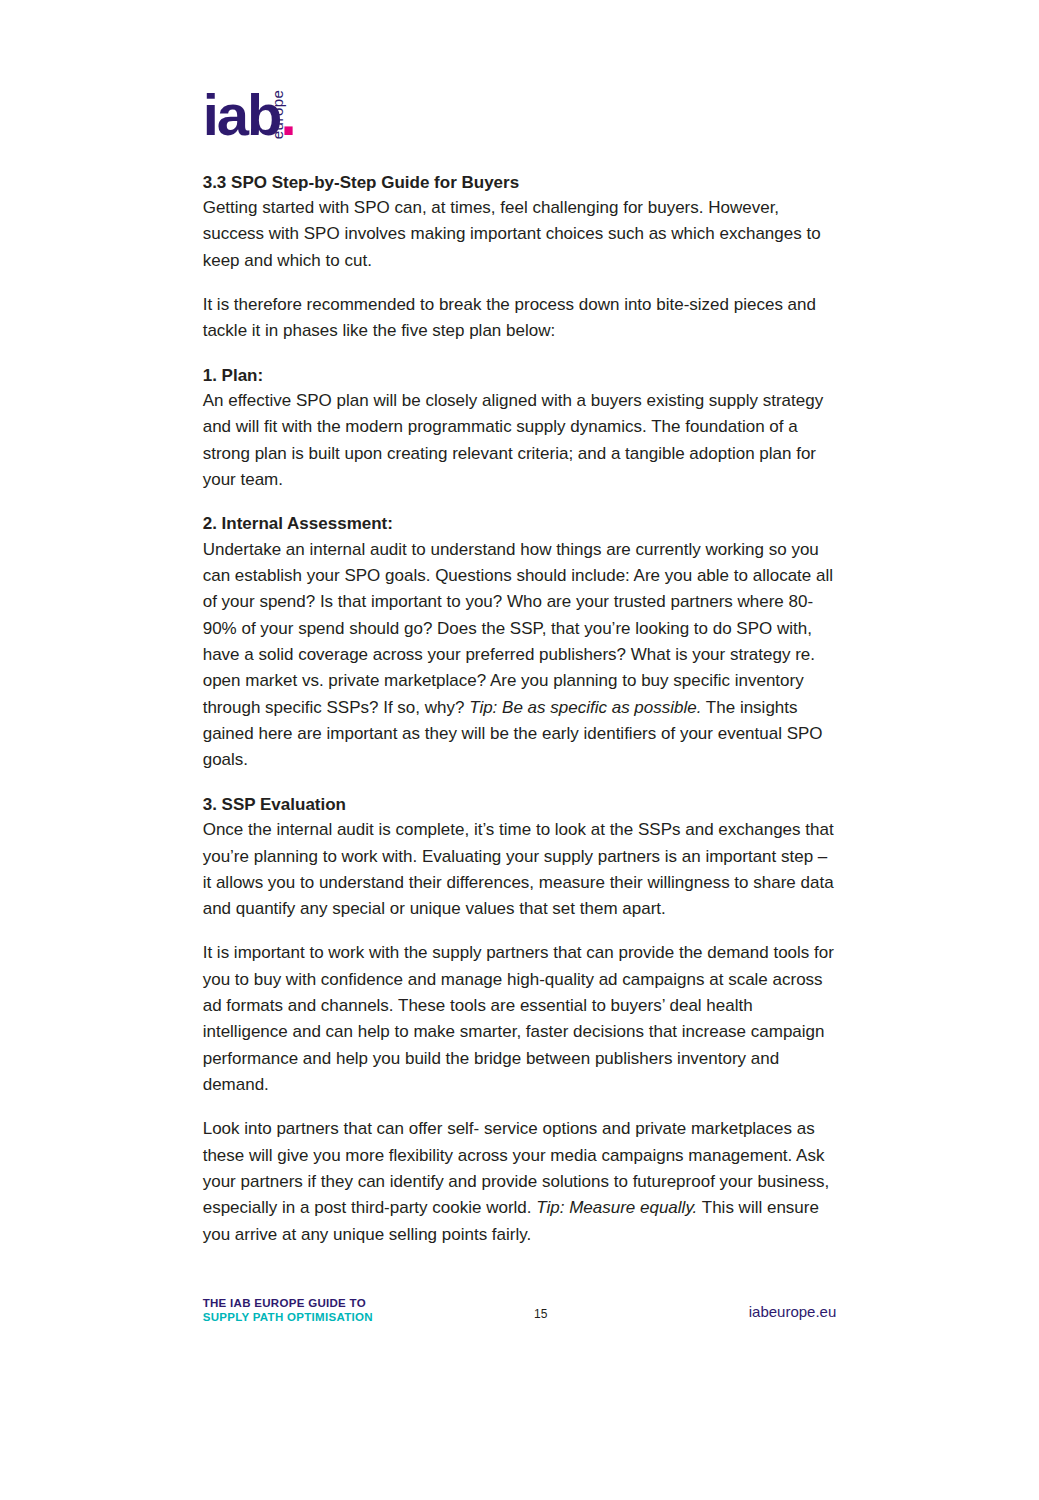iab. europe
3.3 SPO Step-by-Step Guide for Buyers
Getting started with SPO can, at times, feel challenging for buyers. However, success with SPO involves making important choices such as which exchanges to keep and which to cut.
It is therefore recommended to break the process down into bite-sized pieces and tackle it in phases like the five step plan below:
1. Plan:
An effective SPO plan will be closely aligned with a buyers existing supply strategy and will fit with the modern programmatic supply dynamics. The foundation of a strong plan is built upon creating relevant criteria; and a tangible adoption plan for your team.
2. Internal Assessment:
Undertake an internal audit to understand how things are currently working so you can establish your SPO goals. Questions should include: Are you able to allocate all of your spend? Is that important to you? Who are your trusted partners where 80-90% of your spend should go? Does the SSP, that you’re looking to do SPO with, have a solid coverage across your preferred publishers? What is your strategy re. open market vs. private marketplace? Are you planning to buy specific inventory through specific SSPs? If so, why? Tip: Be as specific as possible. The insights gained here are important as they will be the early identifiers of your eventual SPO goals.
3. SSP Evaluation
Once the internal audit is complete, it’s time to look at the SSPs and exchanges that you’re planning to work with. Evaluating your supply partners is an important step – it allows you to understand their differences, measure their willingness to share data and quantify any special or unique values that set them apart.
It is important to work with the supply partners that can provide the demand tools for you to buy with confidence and manage high-quality ad campaigns at scale across ad formats and channels. These tools are essential to buyers’ deal health intelligence and can help to make smarter, faster decisions that increase campaign performance and help you build the bridge between publishers inventory and demand.
Look into partners that can offer self- service options and private marketplaces as these will give you more flexibility across your media campaigns management. Ask your partners if they can identify and provide solutions to futureproof your business, especially in a post third-party cookie world. Tip: Measure equally. This will ensure you arrive at any unique selling points fairly.
THE IAB EUROPE GUIDE TO
SUPPLY PATH OPTIMISATION
15
iabeurope.eu